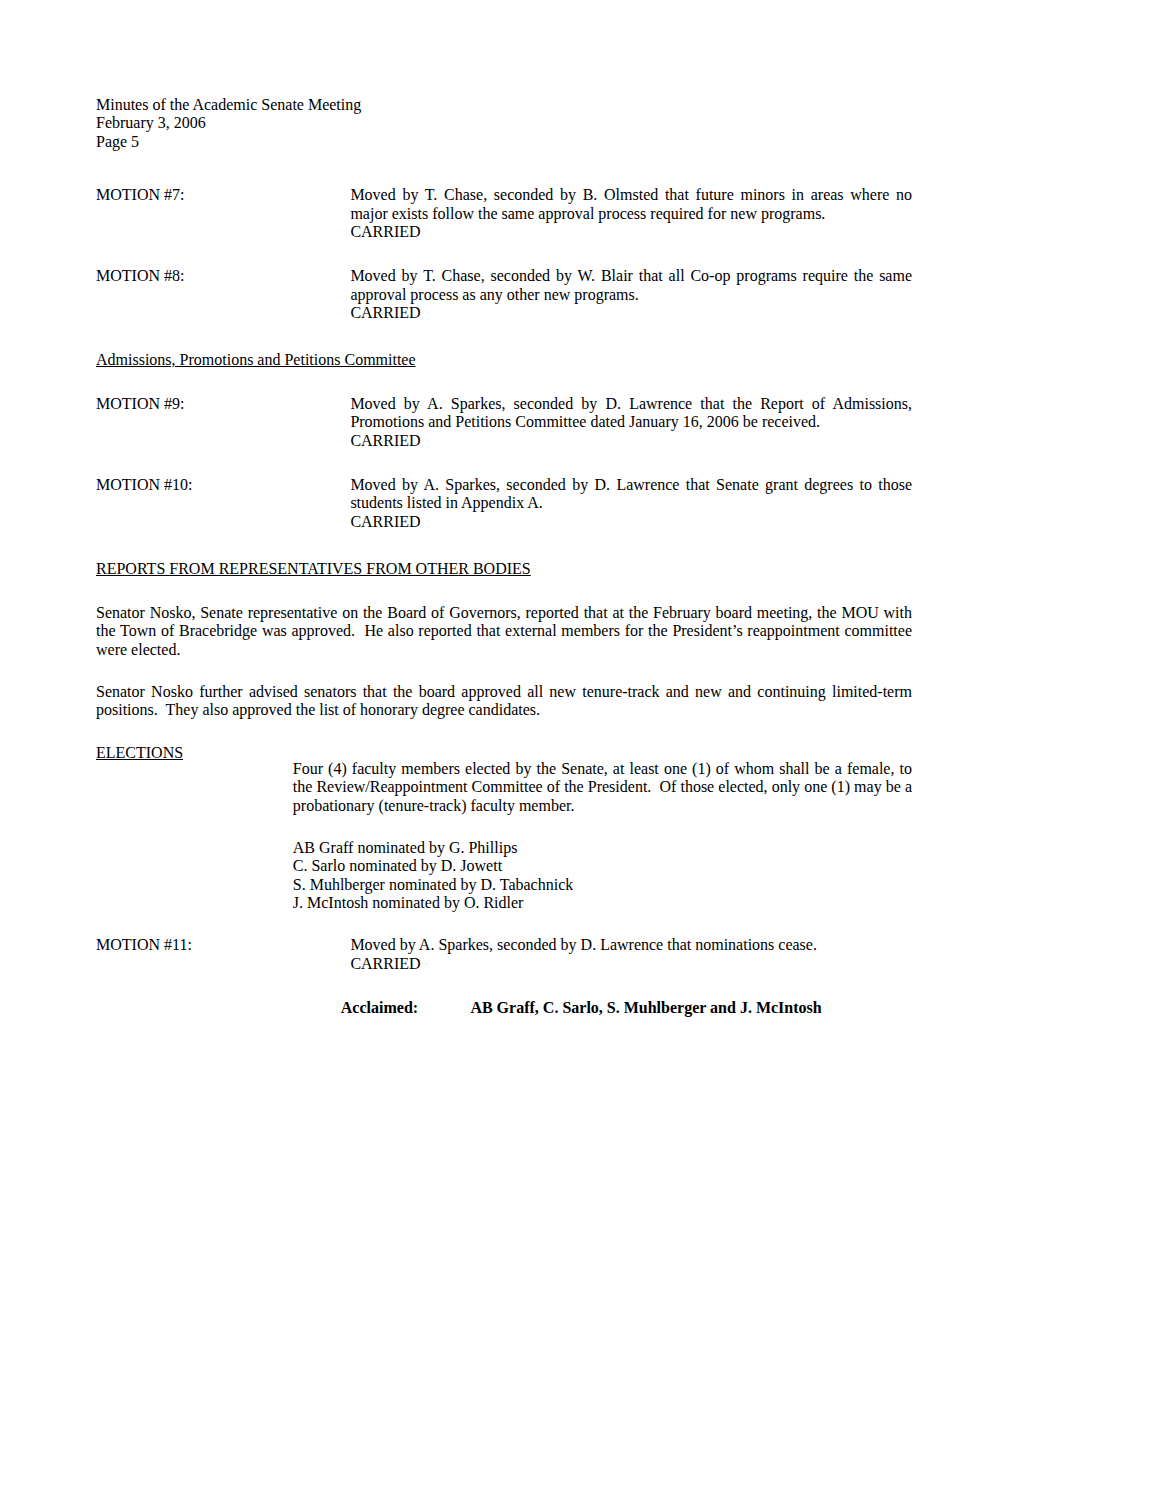Minutes of the Academic Senate Meeting
February 3, 2006
Page 5
MOTION #7:
Moved by T. Chase, seconded by B. Olmsted that future minors in areas where no major exists follow the same approval process required for new programs.
CARRIED
MOTION #8:
Moved by T. Chase, seconded by W. Blair that all Co-op programs require the same approval process as any other new programs.
CARRIED
Admissions, Promotions and Petitions Committee
MOTION #9:
Moved by A. Sparkes, seconded by D. Lawrence that the Report of Admissions, Promotions and Petitions Committee dated January 16, 2006 be received.
CARRIED
MOTION #10:
Moved by A. Sparkes, seconded by D. Lawrence that Senate grant degrees to those students listed in Appendix A.
CARRIED
REPORTS FROM REPRESENTATIVES FROM OTHER BODIES
Senator Nosko, Senate representative on the Board of Governors, reported that at the February board meeting, the MOU with the Town of Bracebridge was approved. He also reported that external members for the President’s reappointment committee were elected.
Senator Nosko further advised senators that the board approved all new tenure-track and new and continuing limited-term positions. They also approved the list of honorary degree candidates.
ELECTIONS
Four (4) faculty members elected by the Senate, at least one (1) of whom shall be a female, to the Review/Reappointment Committee of the President. Of those elected, only one (1) may be a probationary (tenure-track) faculty member.
AB Graff nominated by G. Phillips
C. Sarlo nominated by D. Jowett
S. Muhlberger nominated by D. Tabachnick
J. McIntosh nominated by O. Ridler
MOTION #11:
Moved by A. Sparkes, seconded by D. Lawrence that nominations cease.
CARRIED
Acclaimed: AB Graff, C. Sarlo, S. Muhlberger and J. McIntosh